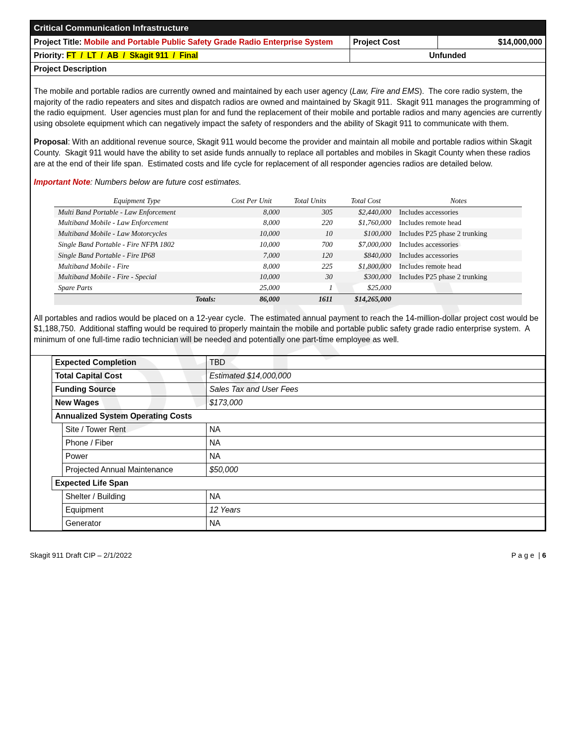DRAFT
| Critical Communication Infrastructure |
| Project Title: Mobile and Portable Public Safety Grade Radio Enterprise System | Project Cost | $14,000,000 |
| Priority: FT / LT / AB / Skagit 911 / Final | Unfunded |
| Project Description |
| The mobile and portable radios are currently owned and maintained by each user agency ( Law, Fire and EMS ). The core radio system, the majority of the radio repeaters and sites and dispatch radios are owned and maintained by Skagit 911. Skagit 911 manages the programming of the radio equipment. User agencies must plan for and fund the replacement of their mobile and portable radios and many agencies are currently using obsolete equipment which can negatively impact the safety of responders and the ability of Skagit 911 to communicate with them. Proposal : With an additional revenue source, Skagit 911 would become the provider and maintain all mobile and portable radios within Skagit County. Skagit 911 would have the ability to set aside funds annually to replace all portables and mobiles in Skagit County when these radios are at the end of their life span. Estimated costs and life cycle for replacement of all responder agencies radios are detailed below. Important Note : Numbers below are future cost estimates. / Equipment Type / Cost Per Unit / Total Units / Total Cost / Notes / / --- / --- / --- / --- / --- / / Multi Band Portable - Law Enforcement / 8,000 / 305 / $2,440,000 / Includes accessories / / Multiband Mobile - Law Enforcement / 8,000 / 220 / $1,760,000 / Includes remote head / / Multiband Mobile - Law Motorcycles / 10,000 / 10 / $100,000 / Includes P25 phase 2 trunking / / Single Band Portable - Fire NFPA 1802 / 10,000 / 700 / $7,000,000 / Includes accessories / / Single Band Portable - Fire IP68 / 7,000 / 120 / $840,000 / Includes accessories / / Multiband Mobile - Fire / 8,000 / 225 / $1,800,000 / Includes remote head / / Multiband Mobile - Fire - Special / 10,000 / 30 / $300,000 / Includes P25 phase 2 trunking / / Spare Parts / 25,000 / 1 / $25,000 / / / Totals: / 86,000 / 1611 / $14,265,000 / / All portables and radios would be placed on a 12-year cycle. The estimated annual payment to reach the 14-million-dollar project cost would be $1,188,750. Additional staffing would be required to properly maintain the mobile and portable public safety grade radio enterprise system. A minimum of one full-time radio technician will be needed and potentially one part-time employee as well. |
| / / Expected Completion / TBD / / / Total Capital Cost / Estimated $14,000,000 / / / Funding Source / Sales Tax and User Fees / / / New Wages / $173,000 / / / Annualized System Operating Costs / / / / Site / Tower Rent / NA / / / / Phone / Fiber / NA / / / / Power / NA / / / / Projected Annual Maintenance / $50,000 / / / Expected Life Span / / / / Shelter / Building / NA / / / / Equipment / 12 Years / / / / Generator / NA / |
Skagit 911 Draft CIP – 2/1/2022
P a g e | 6